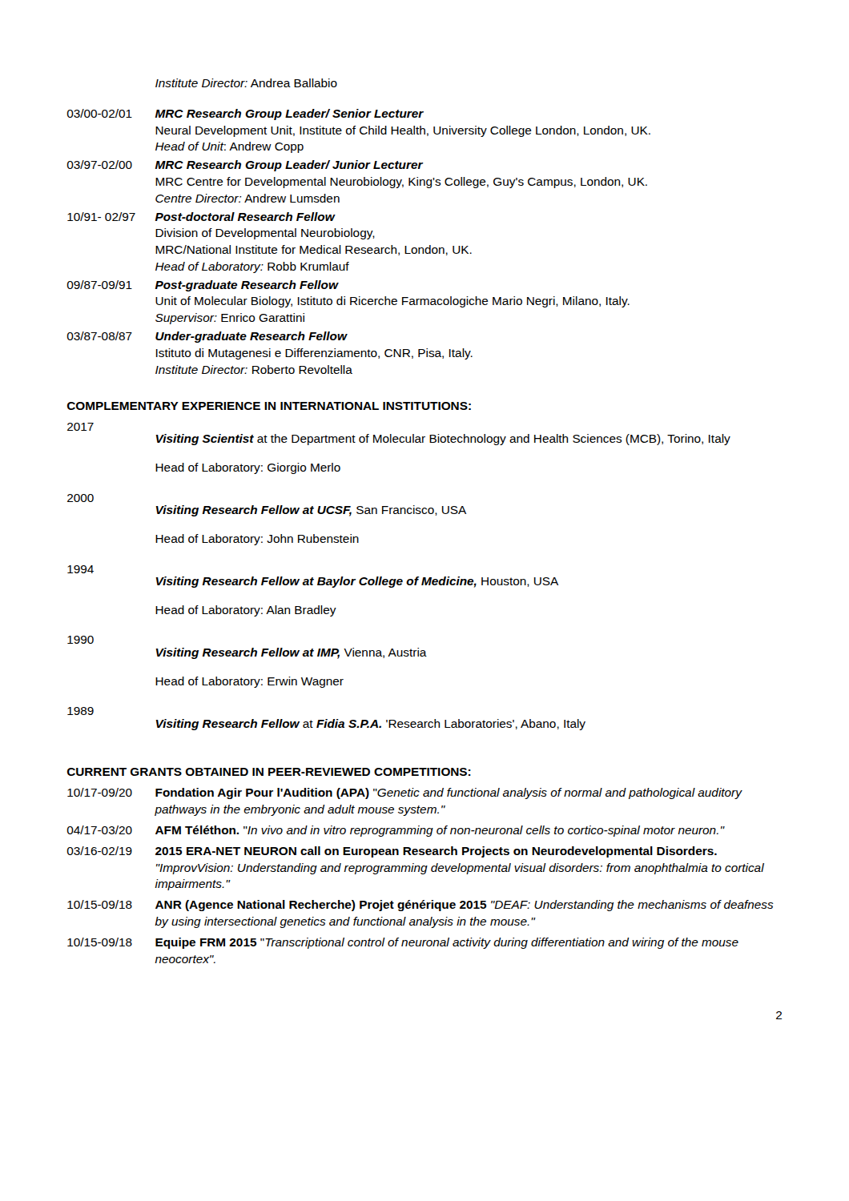Institute Director: Andrea Ballabio
03/00-02/01
MRC Research Group Leader/ Senior Lecturer
Neural Development Unit, Institute of Child Health, University College London, London, UK.
Head of Unit: Andrew Copp
03/97-02/00
MRC Research Group Leader/ Junior Lecturer
MRC Centre for Developmental Neurobiology, King's College, Guy's Campus, London, UK.
Centre Director: Andrew Lumsden
10/91- 02/97
Post-doctoral Research Fellow
Division of Developmental Neurobiology,
MRC/National Institute for Medical Research, London, UK.
Head of Laboratory: Robb Krumlauf
09/87-09/91
Post-graduate Research Fellow
Unit of Molecular Biology, Istituto di Ricerche Farmacologiche Mario Negri, Milano, Italy.
Supervisor: Enrico Garattini
03/87-08/87
Under-graduate Research Fellow
Istituto di Mutagenesi e Differenziamento, CNR, Pisa, Italy.
Institute Director: Roberto Revoltella
Complementary experience in international institutions:
2017
Visiting Scientist at the Department of Molecular Biotechnology and Health Sciences (MCB), Torino, Italy
Head of Laboratory: Giorgio Merlo
2000
Visiting Research Fellow at UCSF, San Francisco, USA
Head of Laboratory: John Rubenstein
1994
Visiting Research Fellow at Baylor College of Medicine, Houston, USA
Head of Laboratory: Alan Bradley
1990
Visiting Research Fellow at IMP, Vienna, Austria
Head of Laboratory: Erwin Wagner
1989
Visiting Research Fellow at Fidia S.P.A. 'Research Laboratories', Abano, Italy
Current grants obtained in peer-reviewed competitions:
10/17-09/20
Fondation Agir Pour l'Audition (APA) "Genetic and functional analysis of normal and pathological auditory pathways in the embryonic and adult mouse system."
04/17-03/20
AFM Téléthon. "In vivo and in vitro reprogramming of non-neuronal cells to cortico-spinal motor neuron."
03/16-02/19
2015 ERA-NET NEURON call on European Research Projects on Neurodevelopmental Disorders. "ImprovVision: Understanding and reprogramming developmental visual disorders: from anophthalmia to cortical impairments."
10/15-09/18
ANR (Agence National Recherche) Projet générique 2015 "DEAF: Understanding the mechanisms of deafness by using intersectional genetics and functional analysis in the mouse."
10/15-09/18
Equipe FRM 2015 "Transcriptional control of neuronal activity during differentiation and wiring of the mouse neocortex".
2